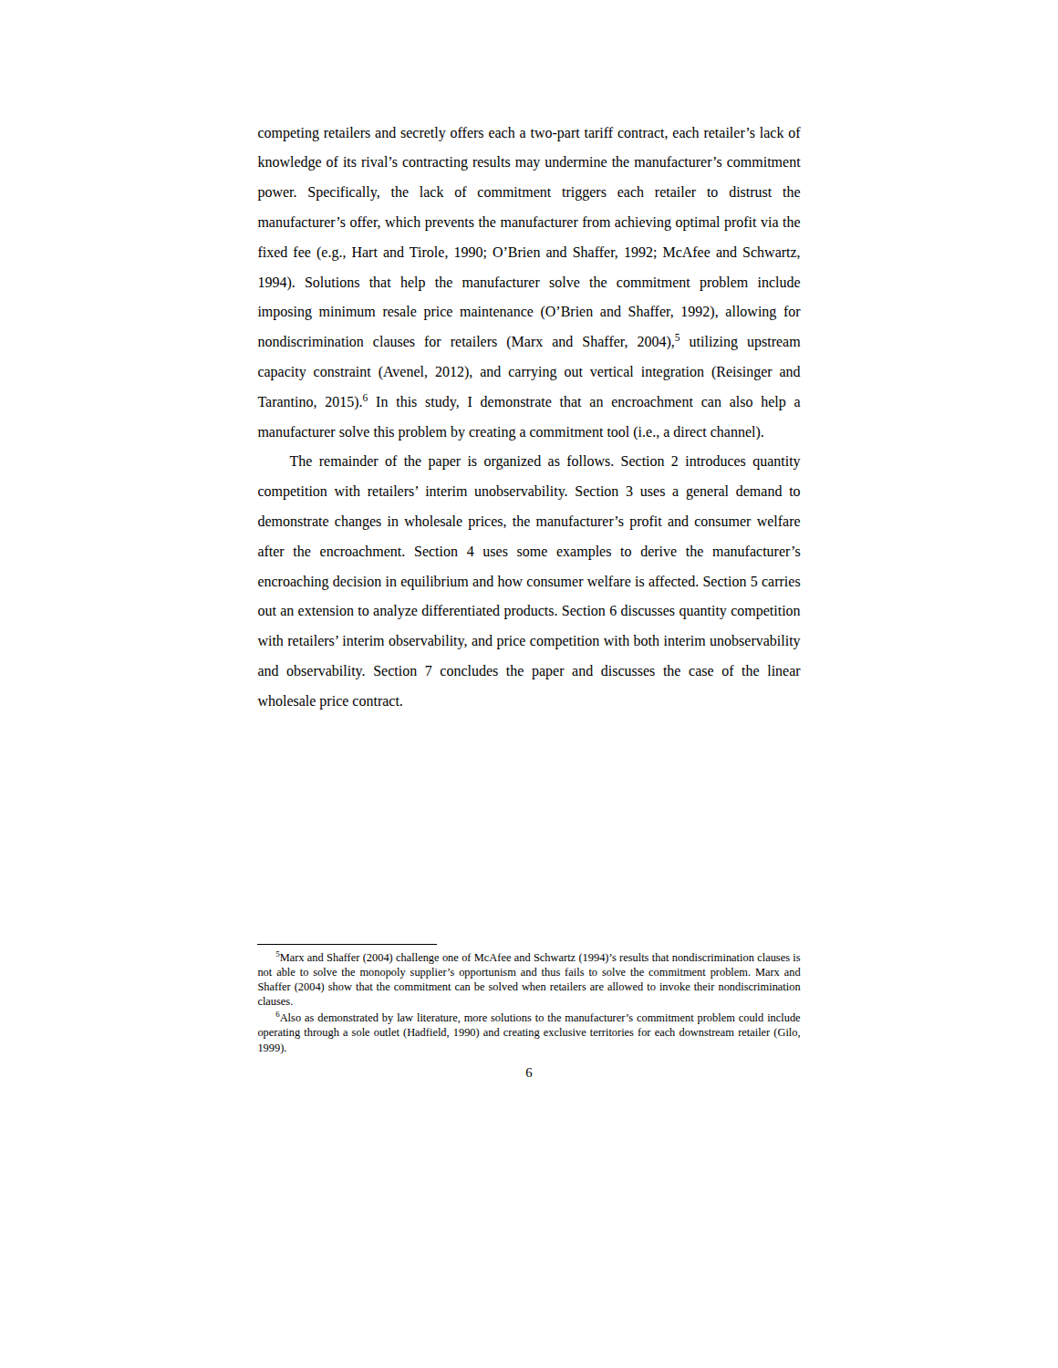competing retailers and secretly offers each a two-part tariff contract, each retailer’s lack of knowledge of its rival’s contracting results may undermine the manufacturer’s commitment power. Specifically, the lack of commitment triggers each retailer to distrust the manufacturer’s offer, which prevents the manufacturer from achieving optimal profit via the fixed fee (e.g., Hart and Tirole, 1990; O’Brien and Shaffer, 1992; McAfee and Schwartz, 1994). Solutions that help the manufacturer solve the commitment problem include imposing minimum resale price maintenance (O’Brien and Shaffer, 1992), allowing for nondiscrimination clauses for retailers (Marx and Shaffer, 2004),5 utilizing upstream capacity constraint (Avenel, 2012), and carrying out vertical integration (Reisinger and Tarantino, 2015).6 In this study, I demonstrate that an encroachment can also help a manufacturer solve this problem by creating a commitment tool (i.e., a direct channel).
The remainder of the paper is organized as follows. Section 2 introduces quantity competition with retailers’ interim unobservability. Section 3 uses a general demand to demonstrate changes in wholesale prices, the manufacturer’s profit and consumer welfare after the encroachment. Section 4 uses some examples to derive the manufacturer’s encroaching decision in equilibrium and how consumer welfare is affected. Section 5 carries out an extension to analyze differentiated products. Section 6 discusses quantity competition with retailers’ interim observability, and price competition with both interim unobservability and observability. Section 7 concludes the paper and discusses the case of the linear wholesale price contract.
5Marx and Shaffer (2004) challenge one of McAfee and Schwartz (1994)’s results that nondiscrimination clauses is not able to solve the monopoly supplier’s opportunism and thus fails to solve the commitment problem. Marx and Shaffer (2004) show that the commitment can be solved when retailers are allowed to invoke their nondiscrimination clauses.
6Also as demonstrated by law literature, more solutions to the manufacturer’s commitment problem could include operating through a sole outlet (Hadfield, 1990) and creating exclusive territories for each downstream retailer (Gilo, 1999).
6